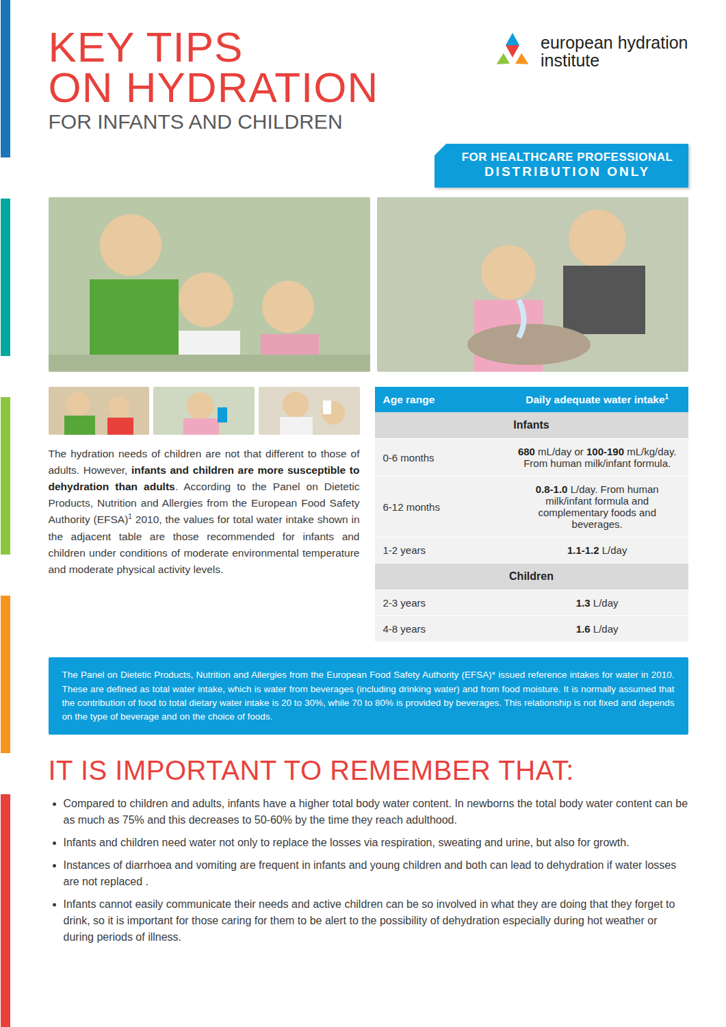Key Tips on Hydration for infants and children
european hydration institute
FOR HEALTHCARE PROFESSIONAL DISTRIBUTION ONLY
The hydration needs of children are not that different to those of adults. However, infants and children are more susceptible to dehydration than adults. According to the Panel on Dietetic Products, Nutrition and Allergies from the European Food Safety Authority (EFSA)1 2010, the values for total water intake shown in the adjacent table are those recommended for infants and children under conditions of moderate environmental temperature and moderate physical activity levels.
| Age range | Daily adequate water intake 1 |
| --- | --- |
| Infants |
| 0-6 months | 680 mL/day or 100-190 mL/kg/day. From human milk/infant formula. |
| 6-12 months | 0.8-1.0 L/day. From human milk/infant formula and complementary foods and beverages. |
| 1-2 years | 1.1-1.2 L/day |
| Children |
| 2-3 years | 1.3 L/day |
| 4-8 years | 1.6 L/day |
The Panel on Dietetic Products, Nutrition and Allergies from the European Food Safety Authority (EFSA)* issued reference intakes for water in 2010. These are defined as total water intake, which is water from beverages (including drinking water) and from food moisture. It is normally assumed that the contribution of food to total dietary water intake is 20 to 30%, while 70 to 80% is provided by beverages. This relationship is not fixed and depends on the type of beverage and on the choice of foods.
It is important to remember that:
Compared to children and adults, infants have a higher total body water content. In newborns the total body water content can be as much as 75% and this decreases to 50-60% by the time they reach adulthood.
Infants and children need water not only to replace the losses via respiration, sweating and urine, but also for growth.
Instances of diarrhoea and vomiting are frequent in infants and young children and both can lead to dehydration if water losses are not replaced .
Infants cannot easily communicate their needs and active children can be so involved in what they are doing that they forget to drink, so it is important for those caring for them to be alert to the possibility of dehydration especially during hot weather or during periods of illness.